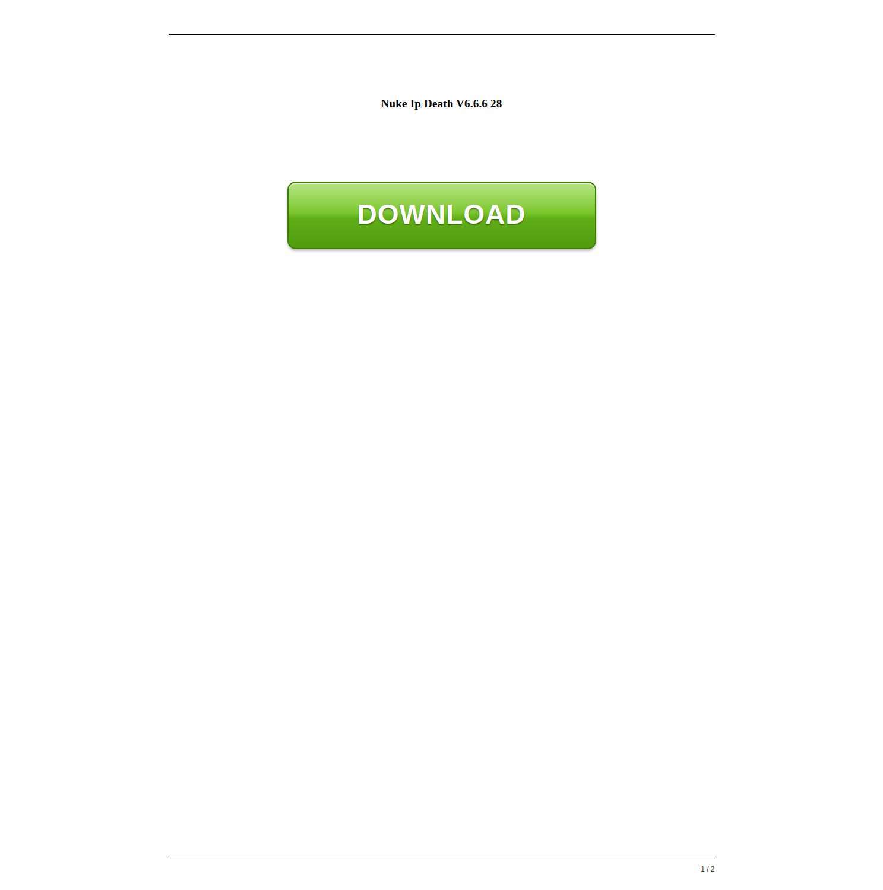Nuke Ip Death V6.6.6 28
DOWNLOAD
1 / 2